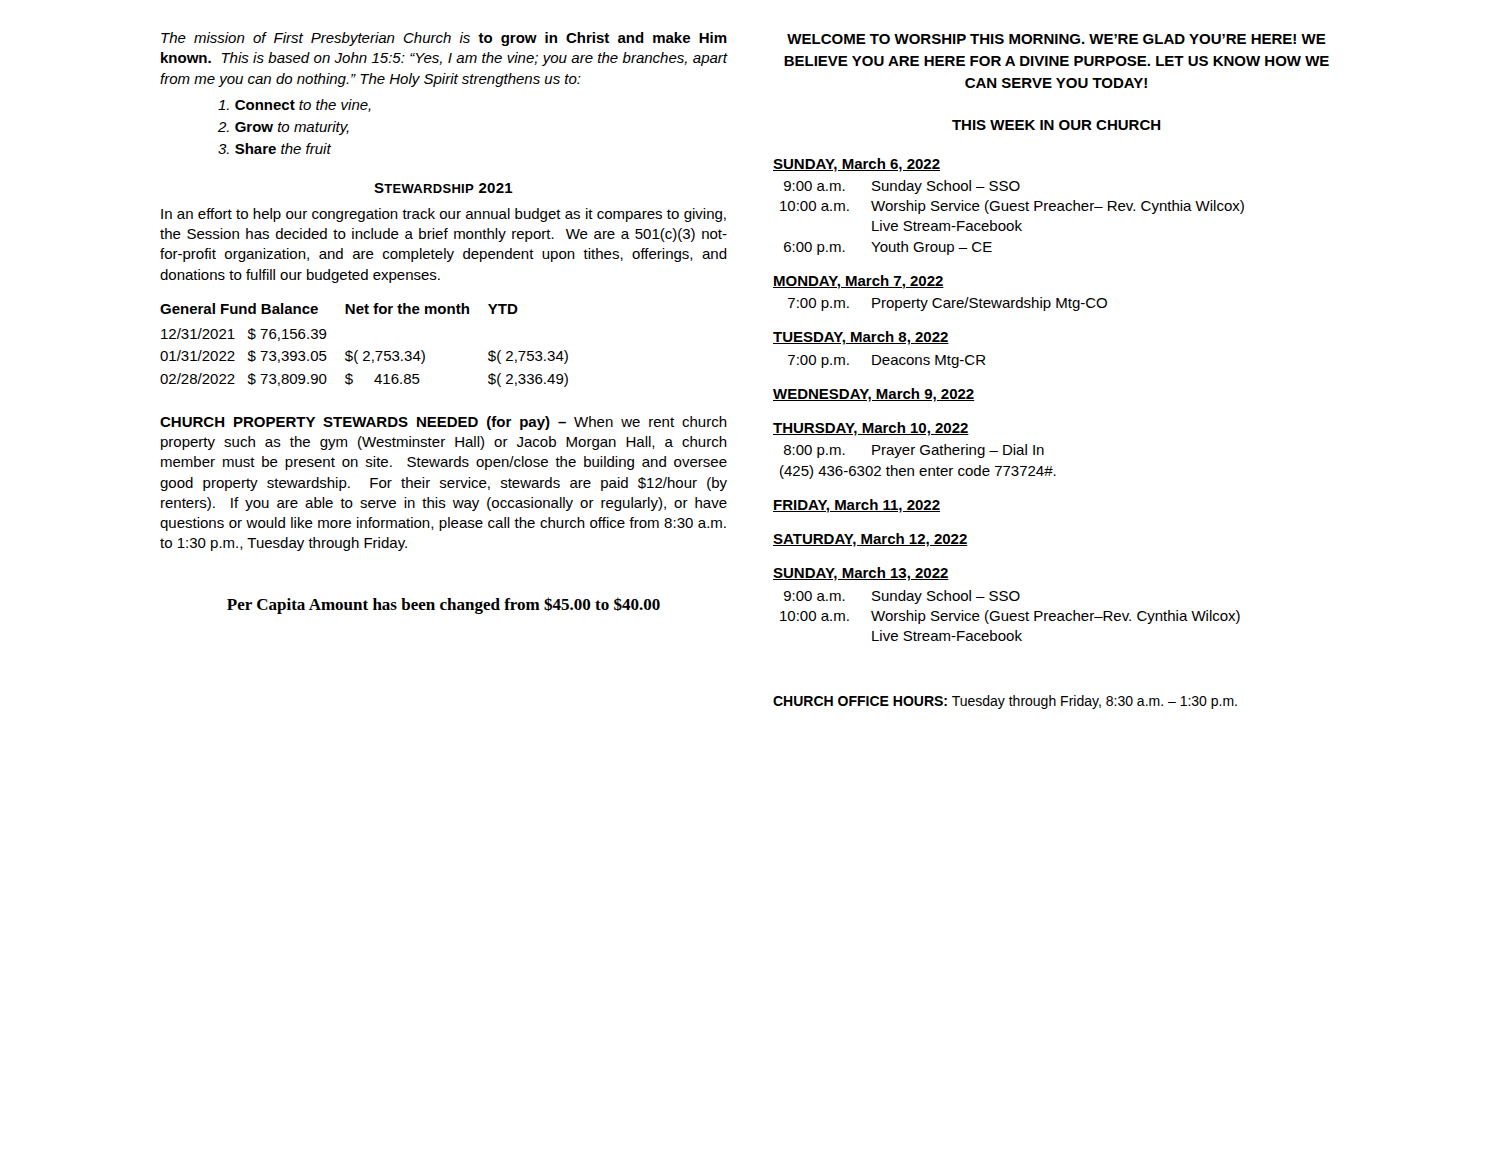The mission of First Presbyterian Church is to grow in Christ and make Him known. This is based on John 15:5: “Yes, I am the vine; you are the branches, apart from me you can do nothing.” The Holy Spirit strengthens us to:
1. Connect to the vine,
2. Grow to maturity,
3. Share the fruit
STEWARDSHIP 2021
In an effort to help our congregation track our annual budget as it compares to giving, the Session has decided to include a brief monthly report. We are a 501(c)(3) not-for-profit organization, and are completely dependent upon tithes, offerings, and donations to fulfill our budgeted expenses.
| General Fund Balance | Net for the month | YTD |
| --- | --- | --- |
| 12/31/2021 $ 76,156.39 | | |
| 01/31/2022 $ 73,393.05 | $( 2,753.34) | $( 2,753.34) |
| 02/28/2022 $ 73,809.90 | $ 416.85 | $( 2,336.49) |
CHURCH PROPERTY STEWARDS NEEDED (for pay) – When we rent church property such as the gym (Westminster Hall) or Jacob Morgan Hall, a church member must be present on site. Stewards open/close the building and oversee good property stewardship. For their service, stewards are paid $12/hour (by renters). If you are able to serve in this way (occasionally or regularly), or have questions or would like more information, please call the church office from 8:30 a.m. to 1:30 p.m., Tuesday through Friday.
Per Capita Amount has been changed from $45.00 to $40.00
WELCOME TO WORSHIP THIS MORNING. WE’RE GLAD YOU’RE HERE! WE BELIEVE YOU ARE HERE FOR A DIVINE PURPOSE. LET US KNOW HOW WE CAN SERVE YOU TODAY!
THIS WEEK IN OUR CHURCH
SUNDAY, March 6, 2022
9:00 a.m. Sunday School – SSO
10:00 a.m. Worship Service (Guest Preacher– Rev. Cynthia Wilcox)
Live Stream-Facebook
6:00 p.m. Youth Group – CE
MONDAY, March 7, 2022
7:00 p.m. Property Care/Stewardship Mtg-CO
TUESDAY, March 8, 2022
7:00 p.m. Deacons Mtg-CR
WEDNESDAY, March 9, 2022
THURSDAY, March 10, 2022
8:00 p.m. Prayer Gathering – Dial In
(425) 436-6302 then enter code 773724#.
FRIDAY, March 11, 2022
SATURDAY, March 12, 2022
SUNDAY, March 13, 2022
9:00 a.m. Sunday School – SSO
10:00 a.m. Worship Service (Guest Preacher–Rev. Cynthia Wilcox)
Live Stream-Facebook
CHURCH OFFICE HOURS: Tuesday through Friday, 8:30 a.m. – 1:30 p.m.